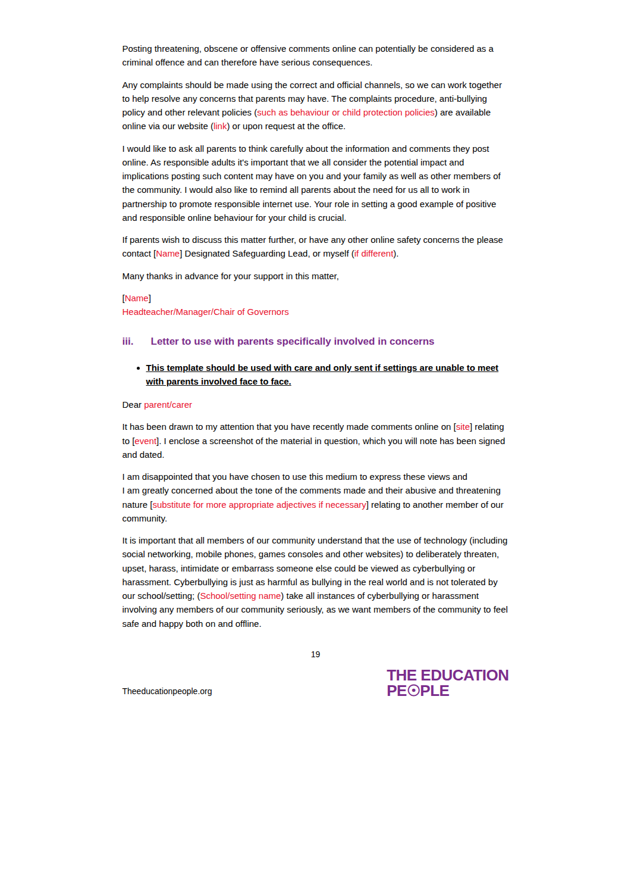Posting threatening, obscene or offensive comments online can potentially be considered as a criminal offence and can therefore have serious consequences.
Any complaints should be made using the correct and official channels, so we can work together to help resolve any concerns that parents may have. The complaints procedure, anti-bullying policy and other relevant policies (such as behaviour or child protection policies) are available online via our website (link) or upon request at the office.
I would like to ask all parents to think carefully about the information and comments they post online. As responsible adults it's important that we all consider the potential impact and implications posting such content may have on you and your family as well as other members of the community. I would also like to remind all parents about the need for us all to work in partnership to promote responsible internet use. Your role in setting a good example of positive and responsible online behaviour for your child is crucial.
If parents wish to discuss this matter further, or have any other online safety concerns the please contact [Name] Designated Safeguarding Lead, or myself (if different).
Many thanks in advance for your support in this matter,
[Name]
Headteacher/Manager/Chair of Governors
iii. Letter to use with parents specifically involved in concerns
This template should be used with care and only sent if settings are unable to meet with parents involved face to face.
Dear parent/carer
It has been drawn to my attention that you have recently made comments online on [site] relating to [event]. I enclose a screenshot of the material in question, which you will note has been signed and dated.
I am disappointed that you have chosen to use this medium to express these views and
I am greatly concerned about the tone of the comments made and their abusive and threatening nature [substitute for more appropriate adjectives if necessary] relating to another member of our community.
It is important that all members of our community understand that the use of technology (including social networking, mobile phones, games consoles and other websites) to deliberately threaten, upset, harass, intimidate or embarrass someone else could be viewed as cyberbullying or harassment. Cyberbullying is just as harmful as bullying in the real world and is not tolerated by our school/setting; (School/setting name) take all instances of cyberbullying or harassment involving any members of our community seriously, as we want members of the community to feel safe and happy both on and offline.
19
Theeducationpeople.org
THE EDUCATION
PE☉PLE